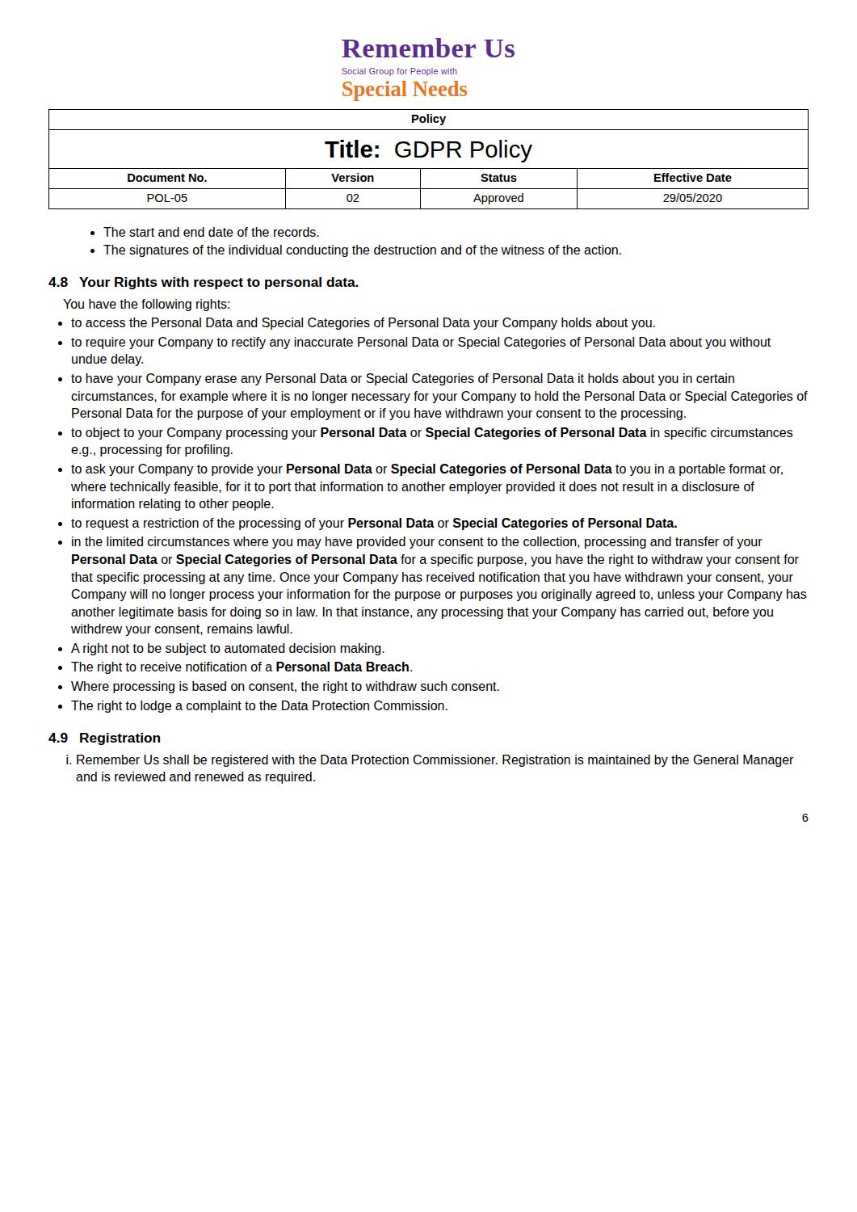Remember Us
Social Group for People with
Special Needs
| Policy |
| Title: GDPR Policy |
| Document No. | Version | Status | Effective Date |
| POL-05 | 02 | Approved | 29/05/2020 |
The start and end date of the records.
The signatures of the individual conducting the destruction and of the witness of the action.
4.8 Your Rights with respect to personal data.
You have the following rights:
to access the Personal Data and Special Categories of Personal Data your Company holds about you.
to require your Company to rectify any inaccurate Personal Data or Special Categories of Personal Data about you without undue delay.
to have your Company erase any Personal Data or Special Categories of Personal Data it holds about you in certain circumstances, for example where it is no longer necessary for your Company to hold the Personal Data or Special Categories of Personal Data for the purpose of your employment or if you have withdrawn your consent to the processing.
to object to your Company processing your Personal Data or Special Categories of Personal Data in specific circumstances e.g., processing for profiling.
to ask your Company to provide your Personal Data or Special Categories of Personal Data to you in a portable format or, where technically feasible, for it to port that information to another employer provided it does not result in a disclosure of information relating to other people.
to request a restriction of the processing of your Personal Data or Special Categories of Personal Data.
in the limited circumstances where you may have provided your consent to the collection, processing and transfer of your Personal Data or Special Categories of Personal Data for a specific purpose, you have the right to withdraw your consent for that specific processing at any time. Once your Company has received notification that you have withdrawn your consent, your Company will no longer process your information for the purpose or purposes you originally agreed to, unless your Company has another legitimate basis for doing so in law. In that instance, any processing that your Company has carried out, before you withdrew your consent, remains lawful.
A right not to be subject to automated decision making.
The right to receive notification of a Personal Data Breach.
Where processing is based on consent, the right to withdraw such consent.
The right to lodge a complaint to the Data Protection Commission.
4.9 Registration
Remember Us shall be registered with the Data Protection Commissioner. Registration is maintained by the General Manager and is reviewed and renewed as required.
6